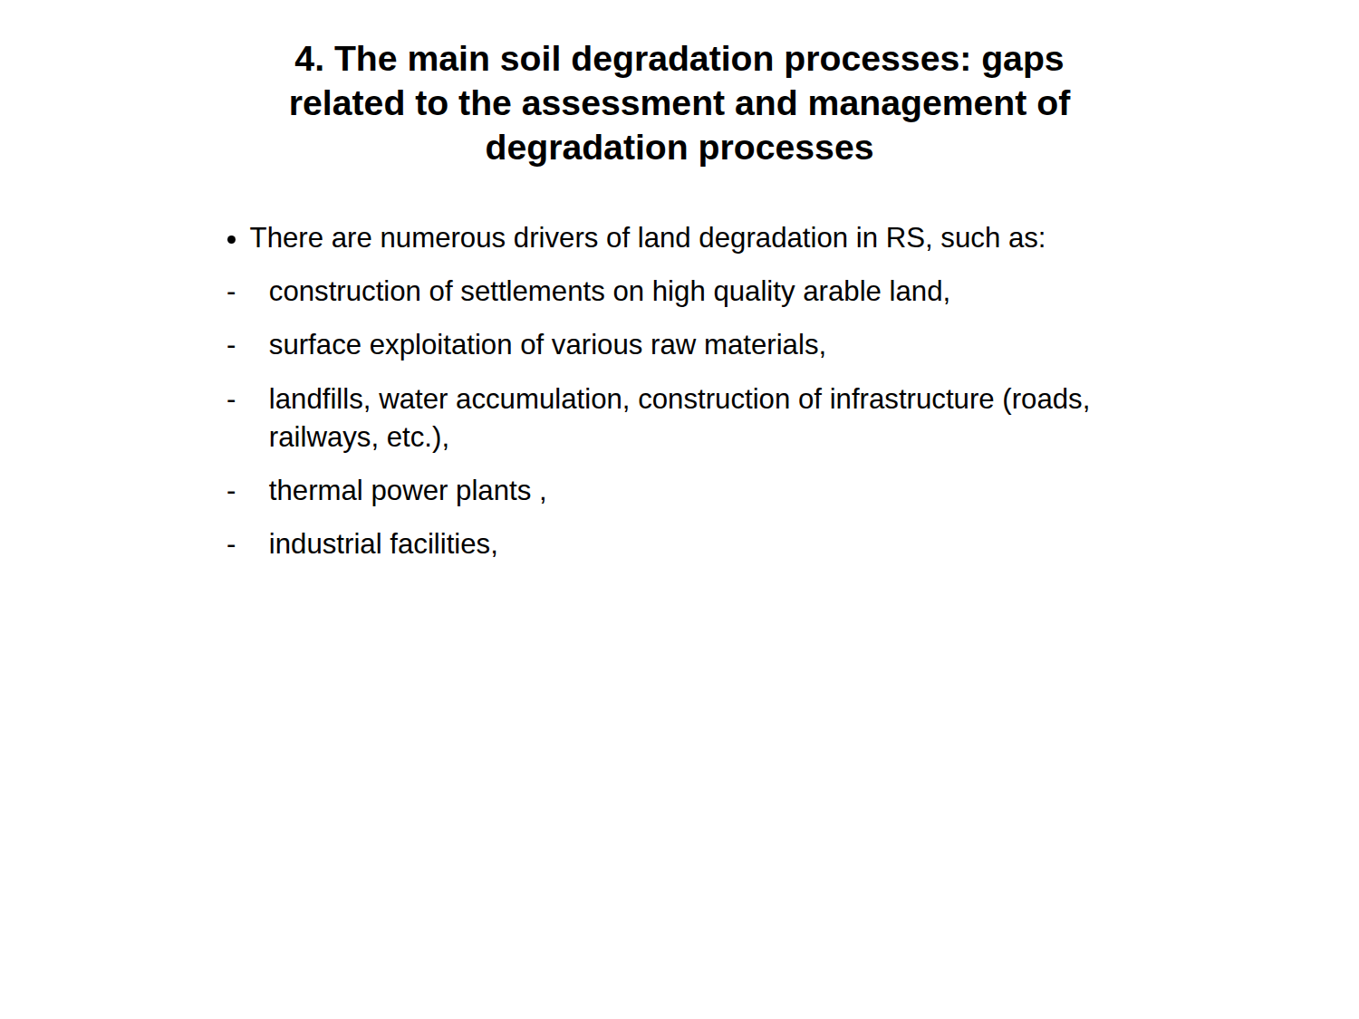4. The main soil degradation processes: gaps related to the assessment and management of degradation processes
There are numerous drivers of land degradation in RS, such as:
construction of settlements on high quality arable land,
surface exploitation of various raw materials,
landfills, water accumulation, construction of infrastructure (roads, railways, etc.),
thermal power plants ,
industrial facilities,